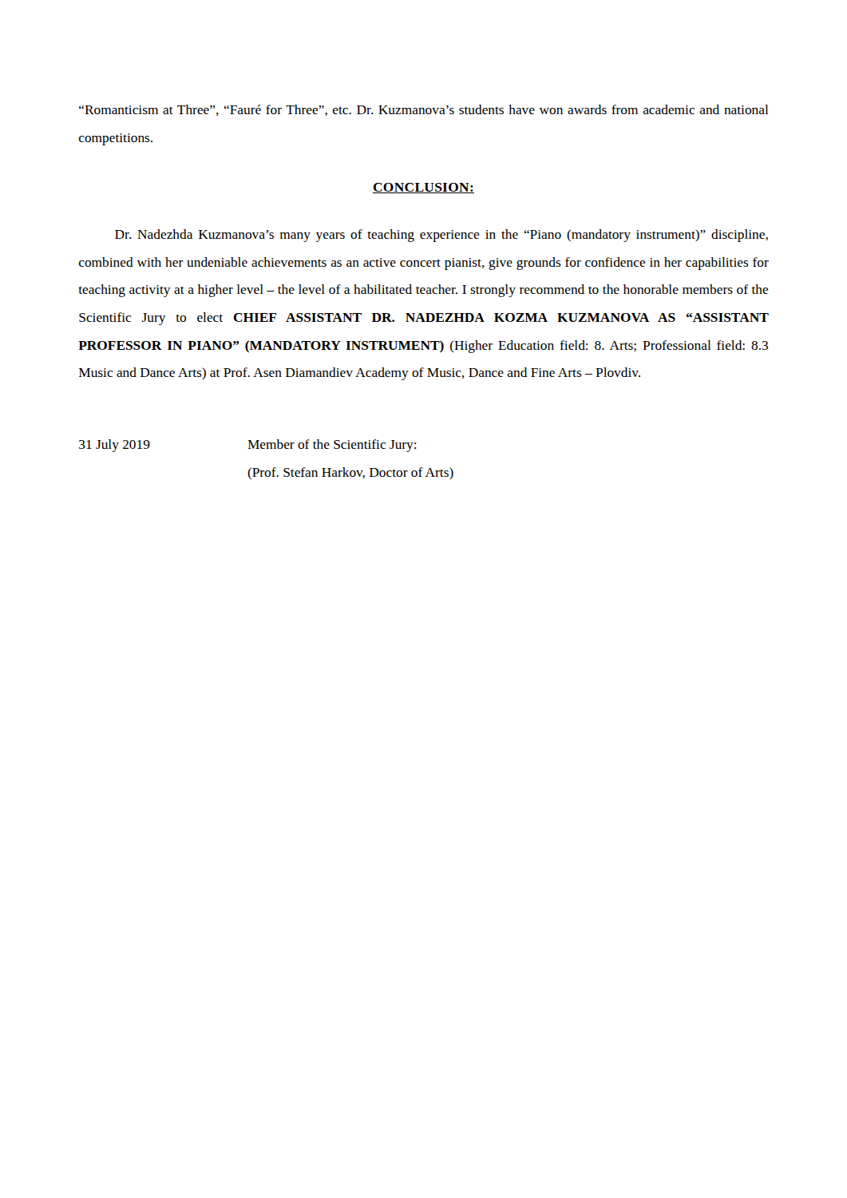“Romanticism at Three”, “Fauré for Three”, etc. Dr. Kuzmanova’s students have won awards from academic and national competitions.
CONCLUSION:
Dr. Nadezhda Kuzmanova’s many years of teaching experience in the “Piano (mandatory instrument)” discipline, combined with her undeniable achievements as an active concert pianist, give grounds for confidence in her capabilities for teaching activity at a higher level – the level of a habilitated teacher. I strongly recommend to the honorable members of the Scientific Jury to elect CHIEF ASSISTANT DR. NADEZHDA KOZMA KUZMANOVA AS “ASSISTANT PROFESSOR IN PIANO” (MANDATORY INSTRUMENT) (Higher Education field: 8. Arts; Professional field: 8.3 Music and Dance Arts) at Prof. Asen Diamandiev Academy of Music, Dance and Fine Arts – Plovdiv.
31 July 2019 Member of the Scientific Jury:
(Prof. Stefan Harkov, Doctor of Arts)